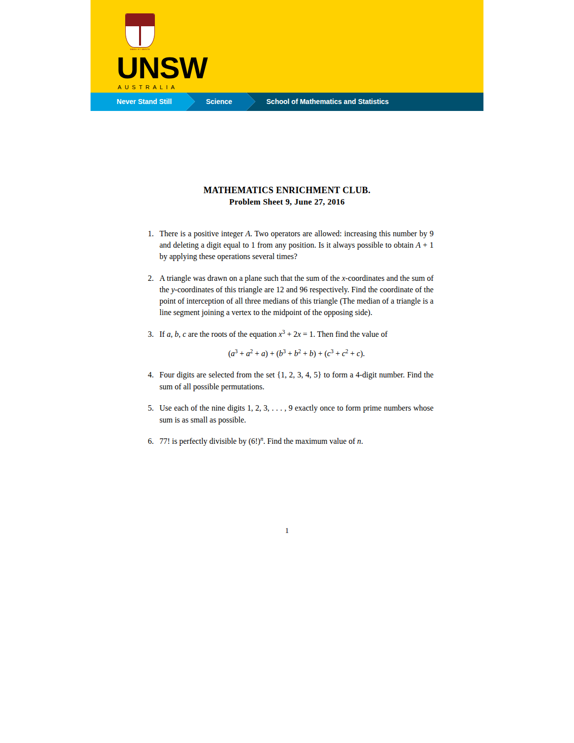MANU ET MENTE
UNSW
AUSTRALIA
Never Stand Still
Science
School of Mathematics and Statistics
MATHEMATICS ENRICHMENT CLUB. Problem Sheet 9, June 27, 2016
There is a positive integer A. Two operators are allowed: increasing this number by 9 and deleting a digit equal to 1 from any position. Is it always possible to obtain A + 1 by applying these operations several times?
A triangle was drawn on a plane such that the sum of the x-coordinates and the sum of the y-coordinates of this triangle are 12 and 96 respectively. Find the coordinate of the point of interception of all three medians of this triangle (The median of a triangle is a line segment joining a vertex to the midpoint of the opposing side).
If a, b, c are the roots of the equation x3 + 2x = 1. Then find the value of
(a3 + a2 + a) + (b3 + b2 + b) + (c3 + c2 + c).
Four digits are selected from the set {1, 2, 3, 4, 5} to form a 4-digit number. Find the sum of all possible permutations.
Use each of the nine digits 1, 2, 3, . . . , 9 exactly once to form prime numbers whose sum is as small as possible.
77! is perfectly divisible by (6!)n. Find the maximum value of n.
1